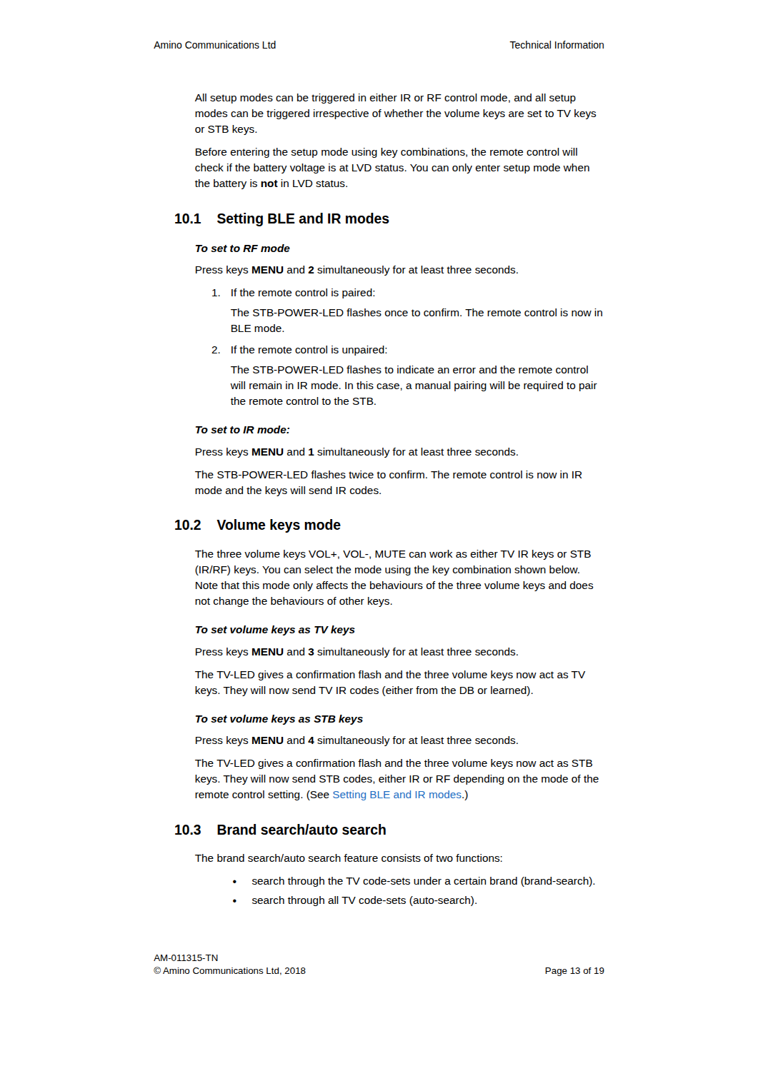Amino Communications Ltd
Technical Information
All setup modes can be triggered in either IR or RF control mode, and all setup modes can be triggered irrespective of whether the volume keys are set to TV keys or STB keys.
Before entering the setup mode using key combinations, the remote control will check if the battery voltage is at LVD status. You can only enter setup mode when the battery is not in LVD status.
10.1 Setting BLE and IR modes
To set to RF mode
Press keys MENU and 2 simultaneously for at least three seconds.
If the remote control is paired:
The STB-POWER-LED flashes once to confirm. The remote control is now in BLE mode.
If the remote control is unpaired:
The STB-POWER-LED flashes to indicate an error and the remote control will remain in IR mode. In this case, a manual pairing will be required to pair the remote control to the STB.
To set to IR mode:
Press keys MENU and 1 simultaneously for at least three seconds.
The STB-POWER-LED flashes twice to confirm. The remote control is now in IR mode and the keys will send IR codes.
10.2 Volume keys mode
The three volume keys VOL+, VOL-, MUTE can work as either TV IR keys or STB (IR/RF) keys. You can select the mode using the key combination shown below. Note that this mode only affects the behaviours of the three volume keys and does not change the behaviours of other keys.
To set volume keys as TV keys
Press keys MENU and 3 simultaneously for at least three seconds.
The TV-LED gives a confirmation flash and the three volume keys now act as TV keys. They will now send TV IR codes (either from the DB or learned).
To set volume keys as STB keys
Press keys MENU and 4 simultaneously for at least three seconds.
The TV-LED gives a confirmation flash and the three volume keys now act as STB keys. They will now send STB codes, either IR or RF depending on the mode of the remote control setting. (See Setting BLE and IR modes.)
10.3 Brand search/auto search
The brand search/auto search feature consists of two functions:
search through the TV code-sets under a certain brand (brand-search).
search through all TV code-sets (auto-search).
AM-011315-TN
© Amino Communications Ltd, 2018
Page 13 of 19